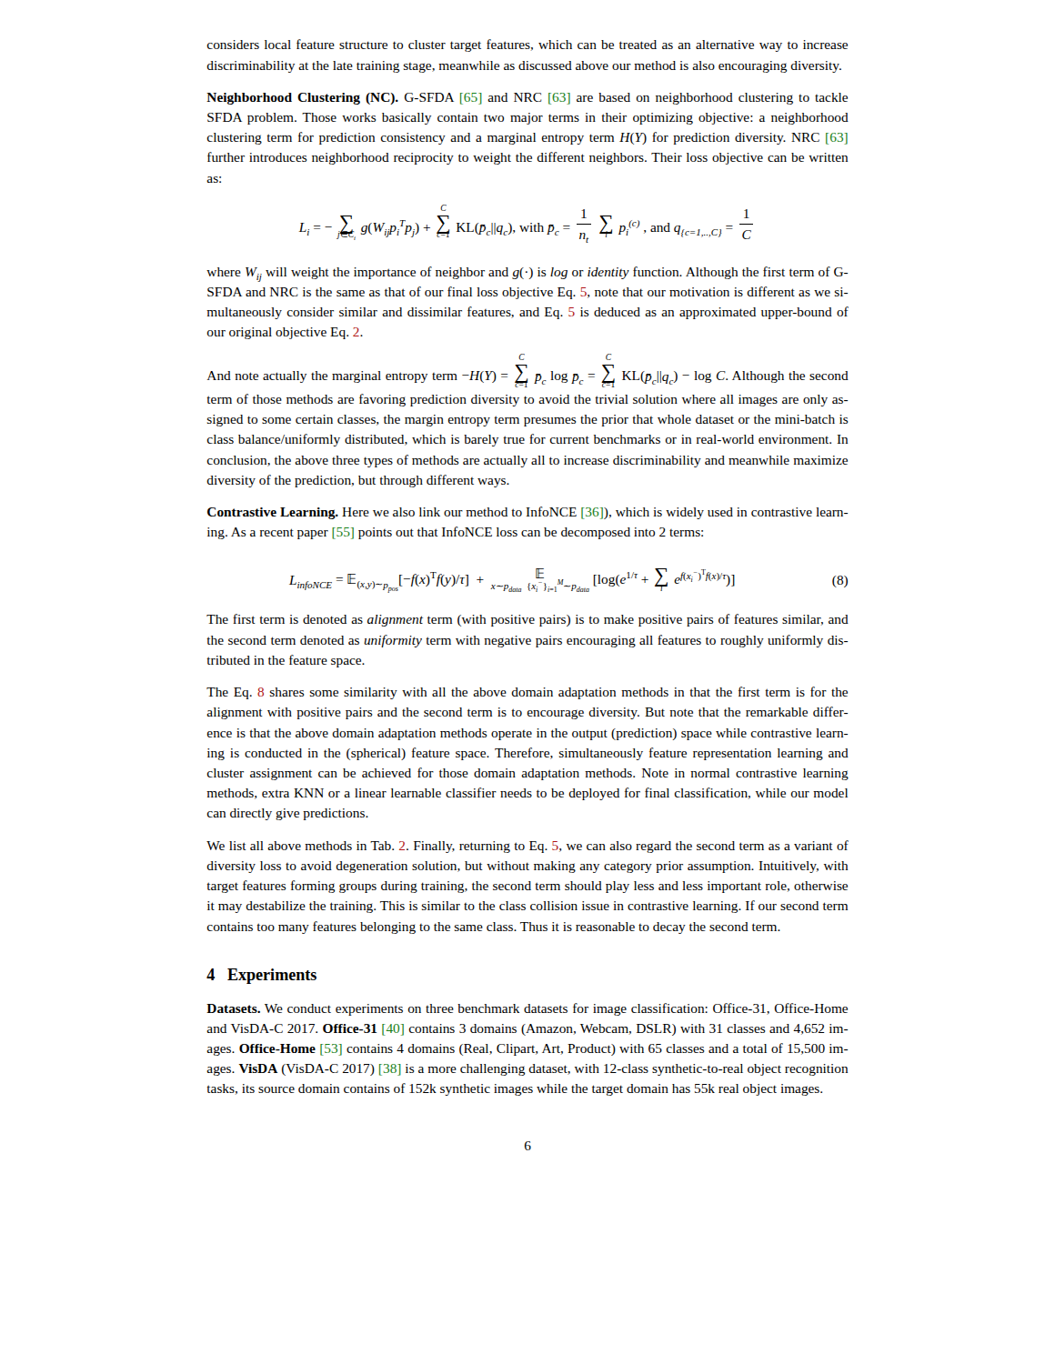considers local feature structure to cluster target features, which can be treated as an alternative way to increase discriminability at the late training stage, meanwhile as discussed above our method is also encouraging diversity.
Neighborhood Clustering (NC). G-SFDA [65] and NRC [63] are based on neighborhood clustering to tackle SFDA problem. Those works basically contain two major terms in their optimizing objective: a neighborhood clustering term for prediction consistency and a marginal entropy term H(Y) for prediction diversity. NRC [63] further introduces neighborhood reciprocity to weight the different neighbors. Their loss objective can be written as:
Li = − ∑j∈Ci g(Wij piT pj) + C∑c=1 KL(p̄c||qc), with p̄c = 1 nt ∑i pi(c) , and q{c=1,..,C} = 1 C
where Wij will weight the importance of neighbor and g(·) is log or identity function. Although the first term of G-SFDA and NRC is the same as that of our final loss objective Eq. 5, note that our motivation is different as we simultaneously consider similar and dissimilar features, and Eq. 5 is deduced as an approximated upper-bound of our original objective Eq. 2.
And note actually the marginal entropy term −H(Y) = C∑c=1 p̄c log p̄c = C∑c=1 KL(p̄c||qc) − log C. Although the second term of those methods are favoring prediction diversity to avoid the trivial solution where all images are only assigned to some certain classes, the margin entropy term presumes the prior that whole dataset or the mini-batch is class balance/uniformly distributed, which is barely true for current benchmarks or in real-world environment. In conclusion, the above three types of methods are actually all to increase discriminability and meanwhile maximize diversity of the prediction, but through different ways.
Contrastive Learning. Here we also link our method to InfoNCE [36]), which is widely used in contrastive learning. As a recent paper [55] points out that InfoNCE loss can be decomposed into 2 terms:
LinfoNCE = 𝔼(x,y)∼ppos[−f(x)Tf(y)/τ] + 𝔼 x∼pdata {xi−}i=1M∼pdata [log(e1/τ + ∑i ef(xi−)Tf(x)/τ)] (8)
The first term is denoted as alignment term (with positive pairs) is to make positive pairs of features similar, and the second term denoted as uniformity term with negative pairs encouraging all features to roughly uniformly distributed in the feature space.
The Eq. 8 shares some similarity with all the above domain adaptation methods in that the first term is for the alignment with positive pairs and the second term is to encourage diversity. But note that the remarkable difference is that the above domain adaptation methods operate in the output (prediction) space while contrastive learning is conducted in the (spherical) feature space. Therefore, simultaneously feature representation learning and cluster assignment can be achieved for those domain adaptation methods. Note in normal contrastive learning methods, extra KNN or a linear learnable classifier needs to be deployed for final classification, while our model can directly give predictions.
We list all above methods in Tab. 2. Finally, returning to Eq. 5, we can also regard the second term as a variant of diversity loss to avoid degeneration solution, but without making any category prior assumption. Intuitively, with target features forming groups during training, the second term should play less and less important role, otherwise it may destabilize the training. This is similar to the class collision issue in contrastive learning. If our second term contains too many features belonging to the same class. Thus it is reasonable to decay the second term.
4 Experiments
Datasets. We conduct experiments on three benchmark datasets for image classification: Office-31, Office-Home and VisDA-C 2017. Office-31 [40] contains 3 domains (Amazon, Webcam, DSLR) with 31 classes and 4,652 images. Office-Home [53] contains 4 domains (Real, Clipart, Art, Product) with 65 classes and a total of 15,500 images. VisDA (VisDA-C 2017) [38] is a more challenging dataset, with 12-class synthetic-to-real object recognition tasks, its source domain contains of 152k synthetic images while the target domain has 55k real object images.
6